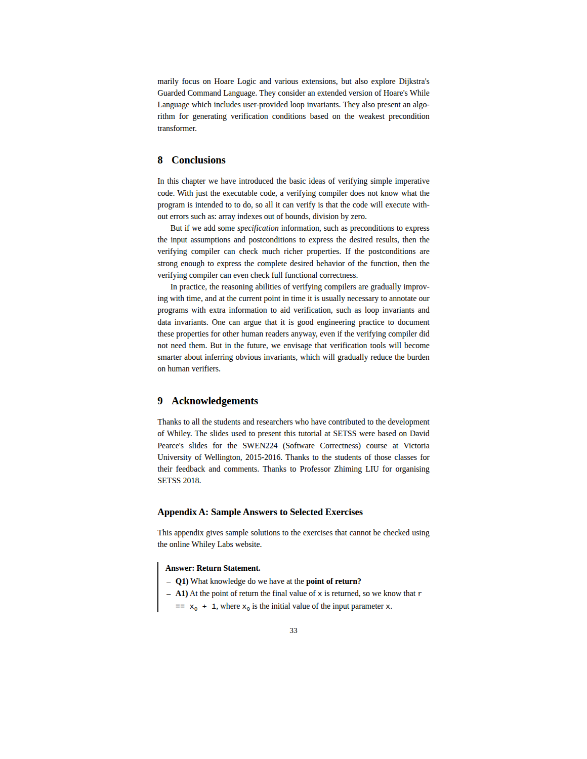marily focus on Hoare Logic and various extensions, but also explore Dijkstra's Guarded Command Language. They consider an extended version of Hoare's While Language which includes user-provided loop invariants. They also present an algorithm for generating verification conditions based on the weakest precondition transformer.
8 Conclusions
In this chapter we have introduced the basic ideas of verifying simple imperative code. With just the executable code, a verifying compiler does not know what the program is intended to to do, so all it can verify is that the code will execute without errors such as: array indexes out of bounds, division by zero.
But if we add some specification information, such as preconditions to express the input assumptions and postconditions to express the desired results, then the verifying compiler can check much richer properties. If the postconditions are strong enough to express the complete desired behavior of the function, then the verifying compiler can even check full functional correctness.
In practice, the reasoning abilities of verifying compilers are gradually improving with time, and at the current point in time it is usually necessary to annotate our programs with extra information to aid verification, such as loop invariants and data invariants. One can argue that it is good engineering practice to document these properties for other human readers anyway, even if the verifying compiler did not need them. But in the future, we envisage that verification tools will become smarter about inferring obvious invariants, which will gradually reduce the burden on human verifiers.
9 Acknowledgements
Thanks to all the students and researchers who have contributed to the development of Whiley. The slides used to present this tutorial at SETSS were based on David Pearce's slides for the SWEN224 (Software Correctness) course at Victoria University of Wellington, 2015-2016. Thanks to the students of those classes for their feedback and comments. Thanks to Professor Zhiming LIU for organising SETSS 2018.
Appendix A: Sample Answers to Selected Exercises
This appendix gives sample solutions to the exercises that cannot be checked using the online Whiley Labs website.
Answer: Return Statement.
Q1) What knowledge do we have at the point of return?
A1) At the point of return the final value of x is returned, so we know that r == x0 + 1, where x0 is the initial value of the input parameter x.
33